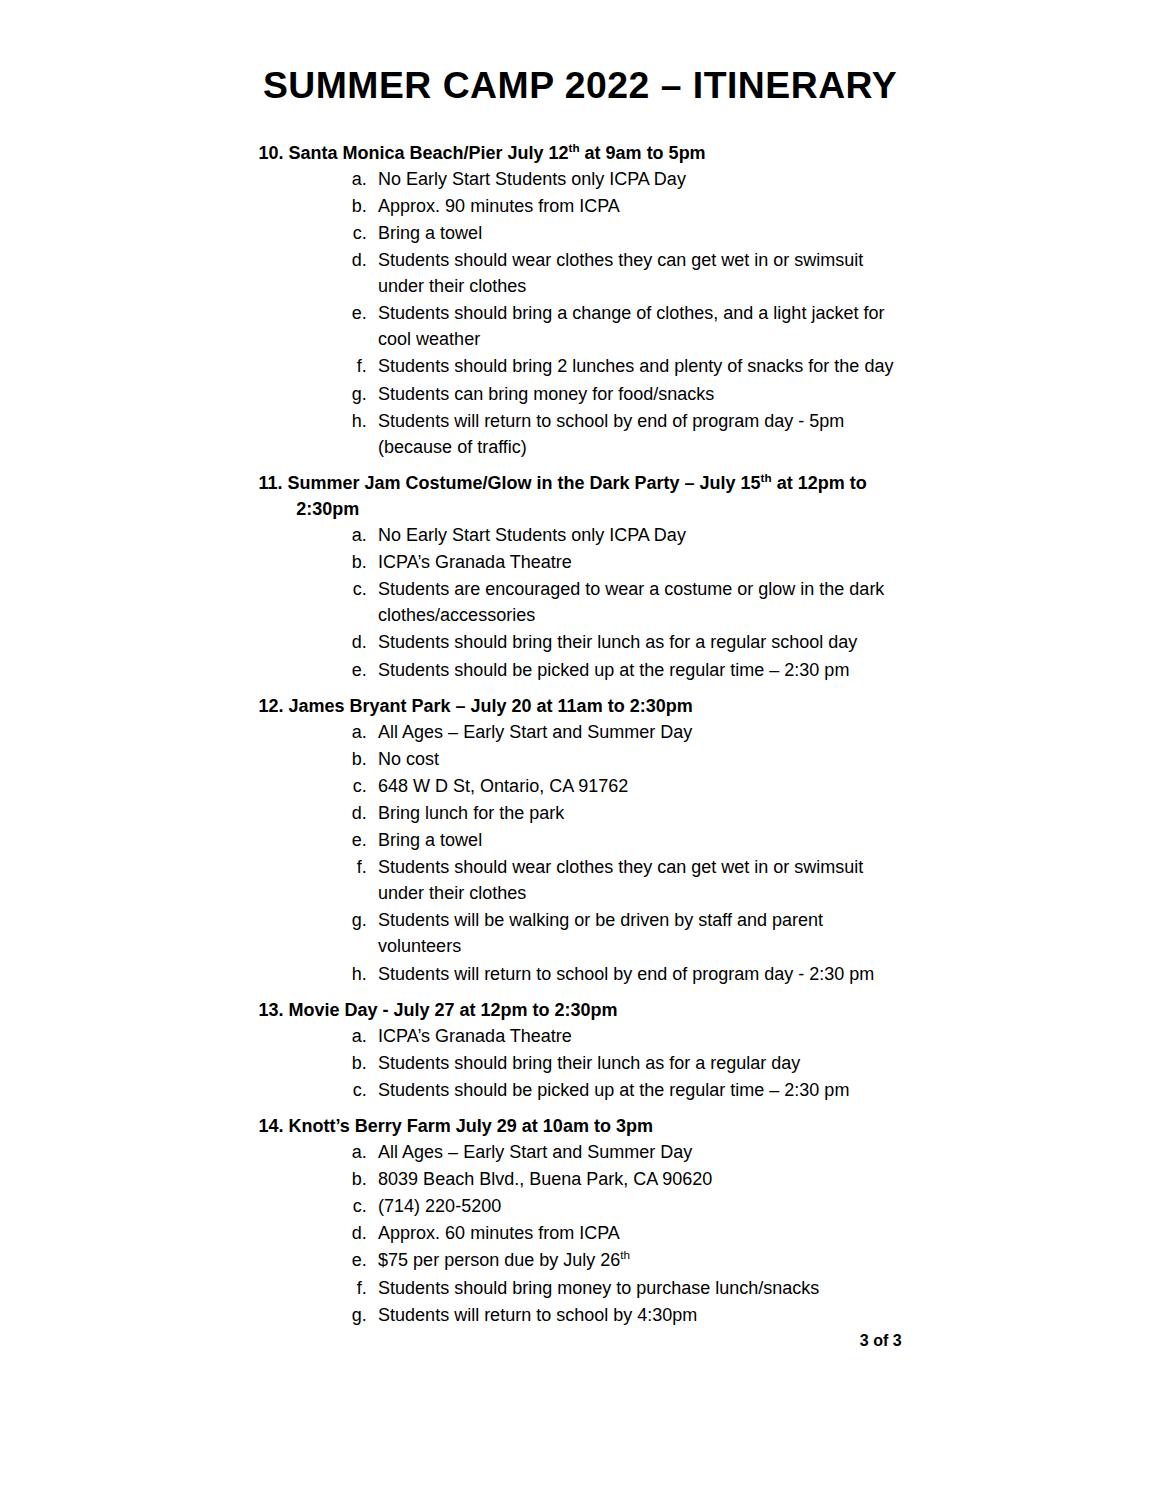SUMMER CAMP 2022 – ITINERARY
Santa Monica Beach/Pier July 12th at 9am to 5pm
No Early Start Students only ICPA Day
Approx. 90 minutes from ICPA
Bring a towel
Students should wear clothes they can get wet in or swimsuit under their clothes
Students should bring a change of clothes, and a light jacket for cool weather
Students should bring 2 lunches and plenty of snacks for the day
Students can bring money for food/snacks
Students will return to school by end of program day - 5pm (because of traffic)
Summer Jam Costume/Glow in the Dark Party – July 15th at 12pm to 2:30pm
No Early Start Students only ICPA Day
ICPA’s Granada Theatre
Students are encouraged to wear a costume or glow in the dark clothes/accessories
Students should bring their lunch as for a regular school day
Students should be picked up at the regular time – 2:30 pm
James Bryant Park – July 20 at 11am to 2:30pm
All Ages – Early Start and Summer Day
No cost
648 W D St, Ontario, CA 91762
Bring lunch for the park
Bring a towel
Students should wear clothes they can get wet in or swimsuit under their clothes
Students will be walking or be driven by staff and parent volunteers
Students will return to school by end of program day - 2:30 pm
Movie Day - July 27 at 12pm to 2:30pm
ICPA’s Granada Theatre
Students should bring their lunch as for a regular day
Students should be picked up at the regular time – 2:30 pm
Knott’s Berry Farm July 29 at 10am to 3pm
All Ages – Early Start and Summer Day
8039 Beach Blvd., Buena Park, CA 90620
(714) 220-5200
Approx. 60 minutes from ICPA
$75 per person due by July 26th
Students should bring money to purchase lunch/snacks
Students will return to school by 4:30pm
3 of 3